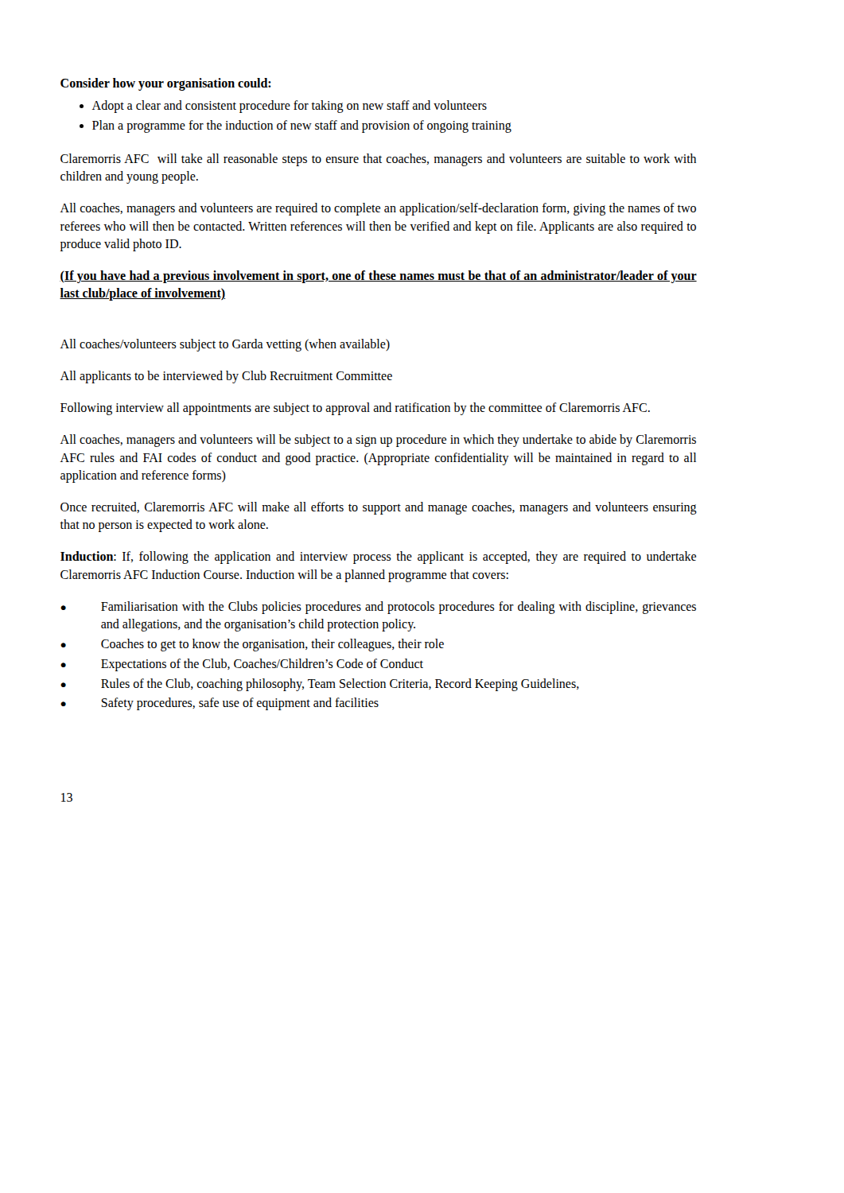Consider how your organisation could:
Adopt a clear and consistent procedure for taking on new staff and volunteers
Plan a programme for the induction of new staff and provision of ongoing training
Claremorris AFC will take all reasonable steps to ensure that coaches, managers and volunteers are suitable to work with children and young people.
All coaches, managers and volunteers are required to complete an application/self-declaration form, giving the names of two referees who will then be contacted. Written references will then be verified and kept on file. Applicants are also required to produce valid photo ID.
(If you have had a previous involvement in sport, one of these names must be that of an administrator/leader of your last club/place of involvement)
All coaches/volunteers subject to Garda vetting (when available)
All applicants to be interviewed by Club Recruitment Committee
Following interview all appointments are subject to approval and ratification by the committee of Claremorris AFC.
All coaches, managers and volunteers will be subject to a sign up procedure in which they undertake to abide by Claremorris AFC rules and FAI codes of conduct and good practice. (Appropriate confidentiality will be maintained in regard to all application and reference forms)
Once recruited, Claremorris AFC will make all efforts to support and manage coaches, managers and volunteers ensuring that no person is expected to work alone.
Induction: If, following the application and interview process the applicant is accepted, they are required to undertake Claremorris AFC Induction Course. Induction will be a planned programme that covers:
Familiarisation with the Clubs policies procedures and protocols procedures for dealing with discipline, grievances and allegations, and the organisation’s child protection policy.
Coaches to get to know the organisation, their colleagues, their role
Expectations of the Club, Coaches/Children’s Code of Conduct
Rules of the Club, coaching philosophy, Team Selection Criteria, Record Keeping Guidelines,
Safety procedures, safe use of equipment and facilities
13